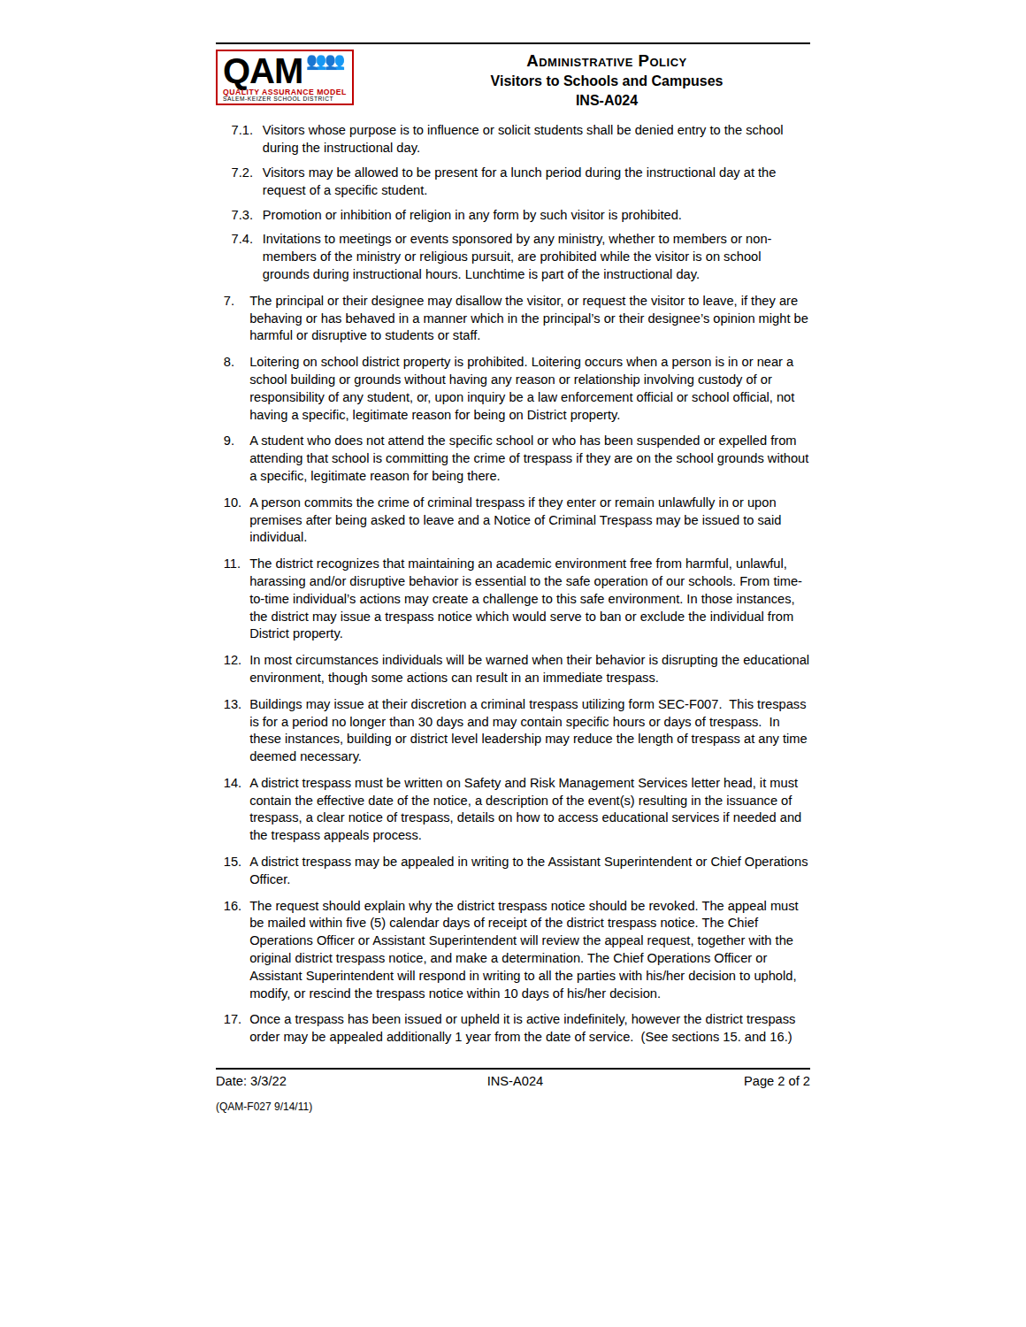QAM 👥👥
Quality Assurance Model
Salem-Keizer School District
Administrative Policy
Visitors to Schools and Campuses
INS-A024
Visitors whose purpose is to influence or solicit students shall be denied entry to the school during the instructional day.
Visitors may be allowed to be present for a lunch period during the instructional day at the request of a specific student.
Promotion or inhibition of religion in any form by such visitor is prohibited.
Invitations to meetings or events sponsored by any ministry, whether to members or non-members of the ministry or religious pursuit, are prohibited while the visitor is on school grounds during instructional hours. Lunchtime is part of the instructional day.
The principal or their designee may disallow the visitor, or request the visitor to leave, if they are behaving or has behaved in a manner which in the principal’s or their designee’s opinion might be harmful or disruptive to students or staff.
Loitering on school district property is prohibited. Loitering occurs when a person is in or near a school building or grounds without having any reason or relationship involving custody of or responsibility of any student, or, upon inquiry be a law enforcement official or school official, not having a specific, legitimate reason for being on District property.
A student who does not attend the specific school or who has been suspended or expelled from attending that school is committing the crime of trespass if they are on the school grounds without a specific, legitimate reason for being there.
A person commits the crime of criminal trespass if they enter or remain unlawfully in or upon premises after being asked to leave and a Notice of Criminal Trespass may be issued to said individual.
The district recognizes that maintaining an academic environment free from harmful, unlawful, harassing and/or disruptive behavior is essential to the safe operation of our schools. From time-to-time individual’s actions may create a challenge to this safe environment. In those instances, the district may issue a trespass notice which would serve to ban or exclude the individual from District property.
In most circumstances individuals will be warned when their behavior is disrupting the educational environment, though some actions can result in an immediate trespass.
Buildings may issue at their discretion a criminal trespass utilizing form SEC-F007. This trespass is for a period no longer than 30 days and may contain specific hours or days of trespass. In these instances, building or district level leadership may reduce the length of trespass at any time deemed necessary.
A district trespass must be written on Safety and Risk Management Services letter head, it must contain the effective date of the notice, a description of the event(s) resulting in the issuance of trespass, a clear notice of trespass, details on how to access educational services if needed and the trespass appeals process.
A district trespass may be appealed in writing to the Assistant Superintendent or Chief Operations Officer.
The request should explain why the district trespass notice should be revoked. The appeal must be mailed within five (5) calendar days of receipt of the district trespass notice. The Chief Operations Officer or Assistant Superintendent will review the appeal request, together with the original district trespass notice, and make a determination. The Chief Operations Officer or Assistant Superintendent will respond in writing to all the parties with his/her decision to uphold, modify, or rescind the trespass notice within 10 days of his/her decision.
Once a trespass has been issued or upheld it is active indefinitely, however the district trespass order may be appealed additionally 1 year from the date of service. (See sections 15. and 16.)
Date: 3/3/22
INS-A024
Page 2 of 2
(QAM-F027 9/14/11)